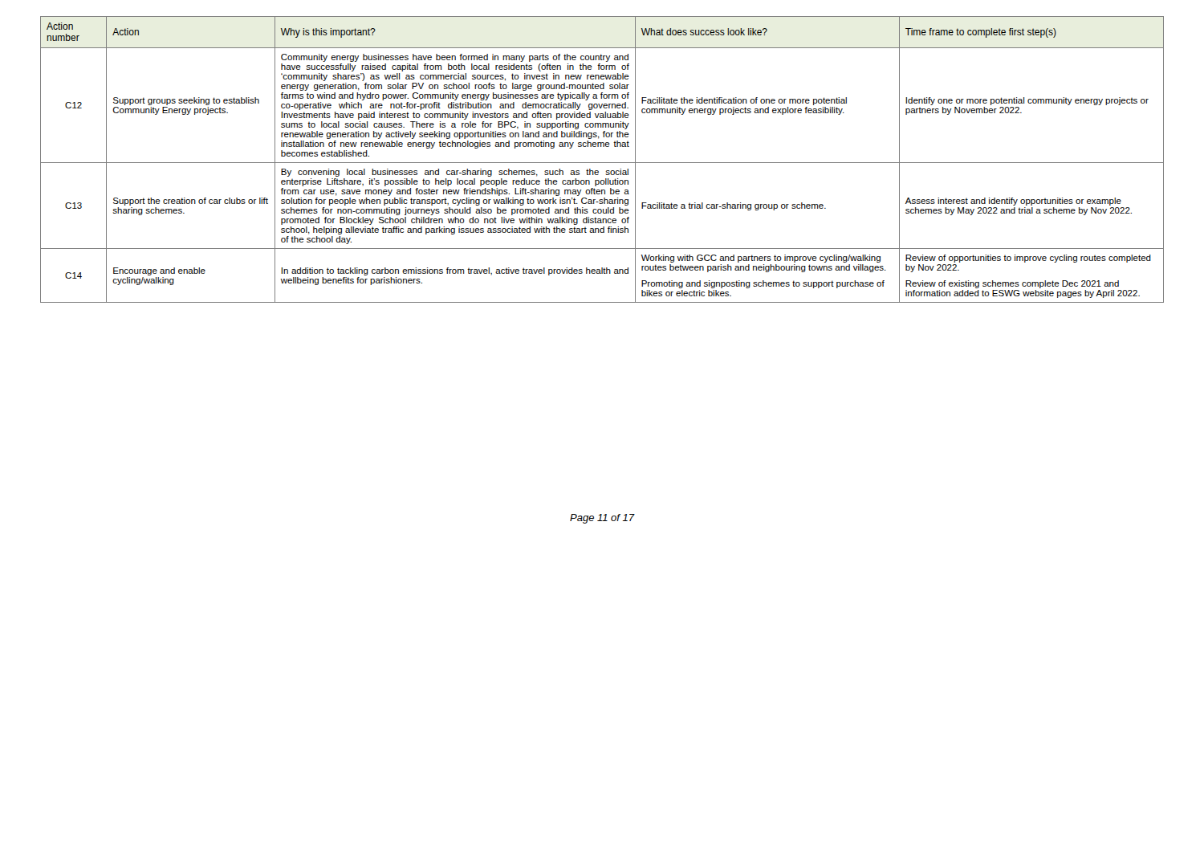| Action number | Action | Why is this important? | What does success look like? | Time frame to complete first step(s) |
| --- | --- | --- | --- | --- |
| C12 | Support groups seeking to establish Community Energy projects. | Community energy businesses have been formed in many parts of the country and have successfully raised capital from both local residents (often in the form of ‘community shares’) as well as commercial sources, to invest in new renewable energy generation, from solar PV on school roofs to large ground-mounted solar farms to wind and hydro power. Community energy businesses are typically a form of co-operative which are not-for-profit distribution and democratically governed. Investments have paid interest to community investors and often provided valuable sums to local social causes. There is a role for BPC, in supporting community renewable generation by actively seeking opportunities on land and buildings, for the installation of new renewable energy technologies and promoting any scheme that becomes established. | Facilitate the identification of one or more potential community energy projects and explore feasibility. | Identify one or more potential community energy projects or partners by November 2022. |
| C13 | Support the creation of car clubs or lift sharing schemes. | By convening local businesses and car-sharing schemes, such as the social enterprise Liftshare, it’s possible to help local people reduce the carbon pollution from car use, save money and foster new friendships. Lift-sharing may often be a solution for people when public transport, cycling or walking to work isn’t. Car-sharing schemes for non-commuting journeys should also be promoted and this could be promoted for Blockley School children who do not live within walking distance of school, helping alleviate traffic and parking issues associated with the start and finish of the school day. | Facilitate a trial car-sharing group or scheme. | Assess interest and identify opportunities or example schemes by May 2022 and trial a scheme by Nov 2022. |
| C14 | Encourage and enable cycling/walking | In addition to tackling carbon emissions from travel, active travel provides health and wellbeing benefits for parishioners. | Working with GCC and partners to improve cycling/walking routes between parish and neighbouring towns and villages. Promoting and signposting schemes to support purchase of bikes or electric bikes. | Review of opportunities to improve cycling routes completed by Nov 2022. Review of existing schemes complete Dec 2021 and information added to ESWG website pages by April 2022. |
Page 11 of 17